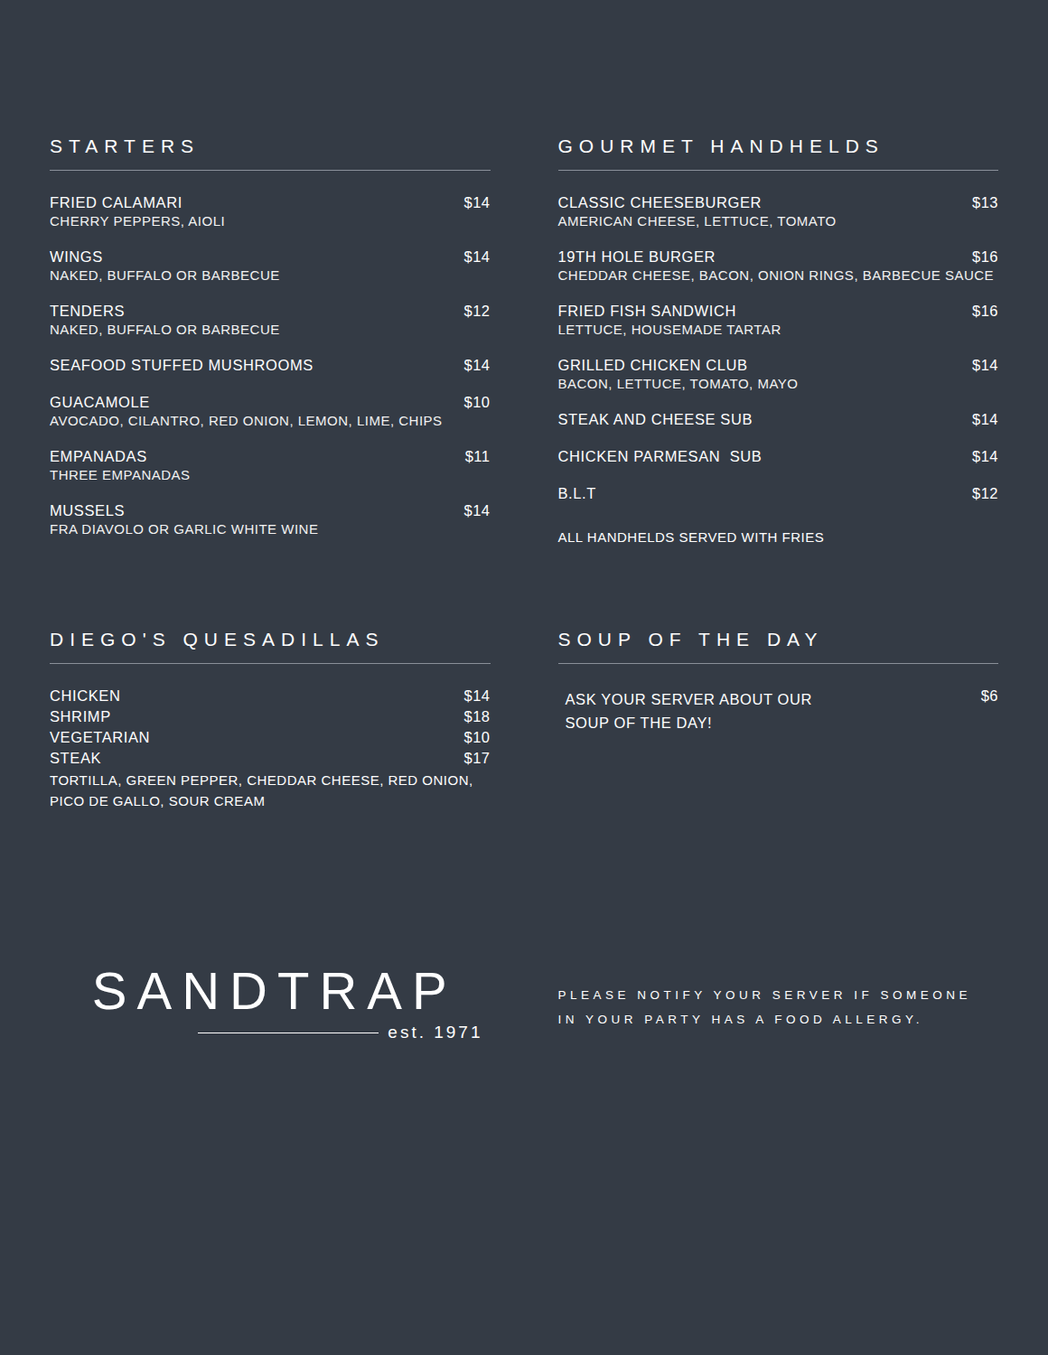Starters
Fried Calamari $14
Cherry Peppers, Aioli
Wings $14
Naked, Buffalo or Barbecue
Tenders $12
Naked, Buffalo or Barbecue
Seafood Stuffed Mushrooms $14
Guacamole $10
Avocado, Cilantro, Red Onion, Lemon, Lime, Chips
Empanadas $11
Three Empanadas
Mussels $14
Fra Diavolo or Garlic White Wine
Gourmet Handhelds
Classic Cheeseburger $13
American Cheese, Lettuce, Tomato
19th Hole Burger $16
Cheddar Cheese, Bacon, Onion Rings, Barbecue Sauce
Fried Fish Sandwich $16
Lettuce, Housemade Tartar
Grilled Chicken Club $14
Bacon, Lettuce, Tomato, Mayo
Steak and Cheese Sub $14
Chicken Parmesan Sub $14
B.L.T $12
All Handhelds Served With Fries
Diego's Quesadillas
Chicken $14
Shrimp $18
Vegetarian $10
Steak $17
Tortilla, Green Pepper, Cheddar Cheese, Red Onion,
Pico De Gallo, Sour Cream
Soup of the Day
Ask Your Server About Our
Soup of the Day!
$6
SANDTRAP
est. 1971
Please notify your server if someone in your party has a food allergy.